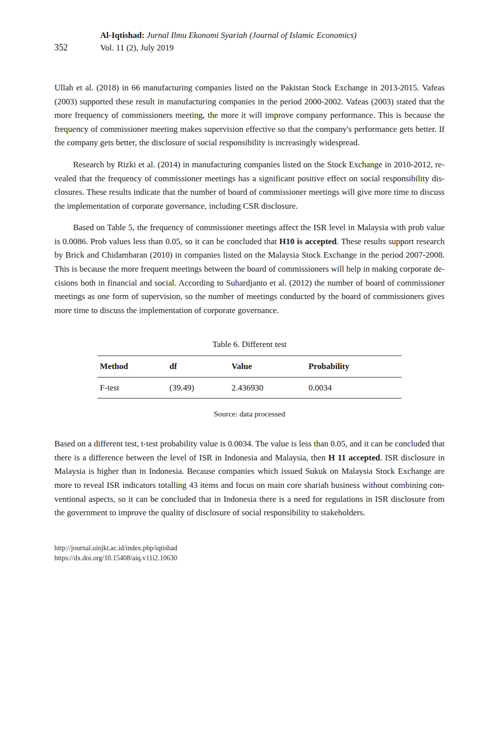352
Al-Iqtishad: Jurnal Ilmu Ekonomi Syariah (Journal of Islamic Economics)
Vol. 11 (2), July 2019
Ullah et al. (2018) in 66 manufacturing companies listed on the Pakistan Stock Exchange in 2013-2015. Vafeas (2003) supported these result in manufacturing companies in the period 2000-2002. Vafeas (2003) stated that the more frequency of commissioners meeting, the more it will improve company performance. This is because the frequency of commissioner meeting makes supervision effective so that the company's performance gets better. If the company gets better, the disclosure of social responsibility is increasingly widespread.
Research by Rizki et al. (2014) in manufacturing companies listed on the Stock Exchange in 2010-2012, revealed that the frequency of commissioner meetings has a significant positive effect on social responsibility disclosures. These results indicate that the number of board of commissioner meetings will give more time to discuss the implementation of corporate governance, including CSR disclosure.
Based on Table 5, the frequency of commissioner meetings affect the ISR level in Malaysia with prob value is 0.0086. Prob values less than 0.05, so it can be concluded that H10 is accepted. These results support research by Brick and Chidambaran (2010) in companies listed on the Malaysia Stock Exchange in the period 2007-2008. This is because the more frequent meetings between the board of commissioners will help in making corporate decisions both in financial and social. According to Suhardjanto et al. (2012) the number of board of commissioner meetings as one form of supervision, so the number of meetings conducted by the board of commissioners gives more time to discuss the implementation of corporate governance.
Table 6. Different test
| Method | df | Value | Probability |
| --- | --- | --- | --- |
| F-test | (39.49) | 2.436930 | 0.0034 |
Source: data processed
Based on a different test, t-test probability value is 0.0034. The value is less than 0.05, and it can be concluded that there is a difference between the level of ISR in Indonesia and Malaysia, then H 11 accepted. ISR disclosure in Malaysia is higher than in Indonesia. Because companies which issued Sukuk on Malaysia Stock Exchange are more to reveal ISR indicators totalling 43 items and focus on main core shariah business without combining conventional aspects, so it can be concluded that in Indonesia there is a need for regulations in ISR disclosure from the government to improve the quality of disclosure of social responsibility to stakeholders.
http://journal.uinjkt.ac.id/index.php/iqtishad
https://dx.doi.org/10.15408/aiq.v11i2.10630